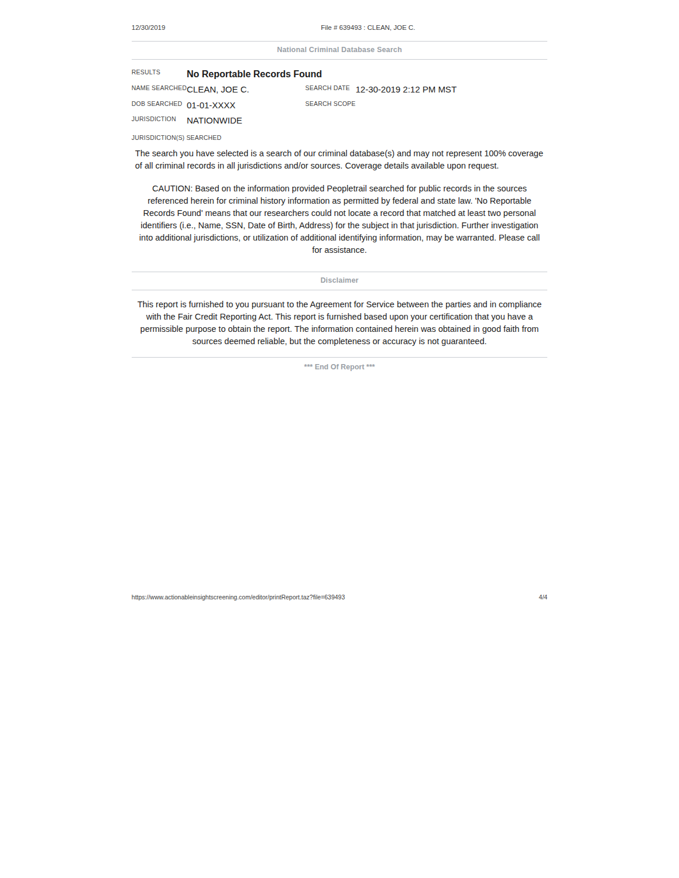12/30/2019
File # 639493 : CLEAN, JOE C.
National Criminal Database Search
| RESULTS | No Reportable Records Found |
| NAME SEARCHED | CLEAN, JOE C. | SEARCH DATE | 12-30-2019 2:12 PM MST |
| DOB SEARCHED | 01-01-XXXX | SEARCH SCOPE | |
| JURISDICTION | NATIONWIDE |
JURISDICTION(S) SEARCHED
The search you have selected is a search of our criminal database(s) and may not represent 100% coverage of all criminal records in all jurisdictions and/or sources. Coverage details available upon request.
CAUTION: Based on the information provided Peopletrail searched for public records in the sources referenced herein for criminal history information as permitted by federal and state law. 'No Reportable Records Found' means that our researchers could not locate a record that matched at least two personal identifiers (i.e., Name, SSN, Date of Birth, Address) for the subject in that jurisdiction. Further investigation into additional jurisdictions, or utilization of additional identifying information, may be warranted. Please call for assistance.
Disclaimer
This report is furnished to you pursuant to the Agreement for Service between the parties and in compliance with the Fair Credit Reporting Act. This report is furnished based upon your certification that you have a permissible purpose to obtain the report. The information contained herein was obtained in good faith from sources deemed reliable, but the completeness or accuracy is not guaranteed.
*** End Of Report ***
https://www.actionableinsightscreening.com/editor/printReport.taz?file=639493
4/4